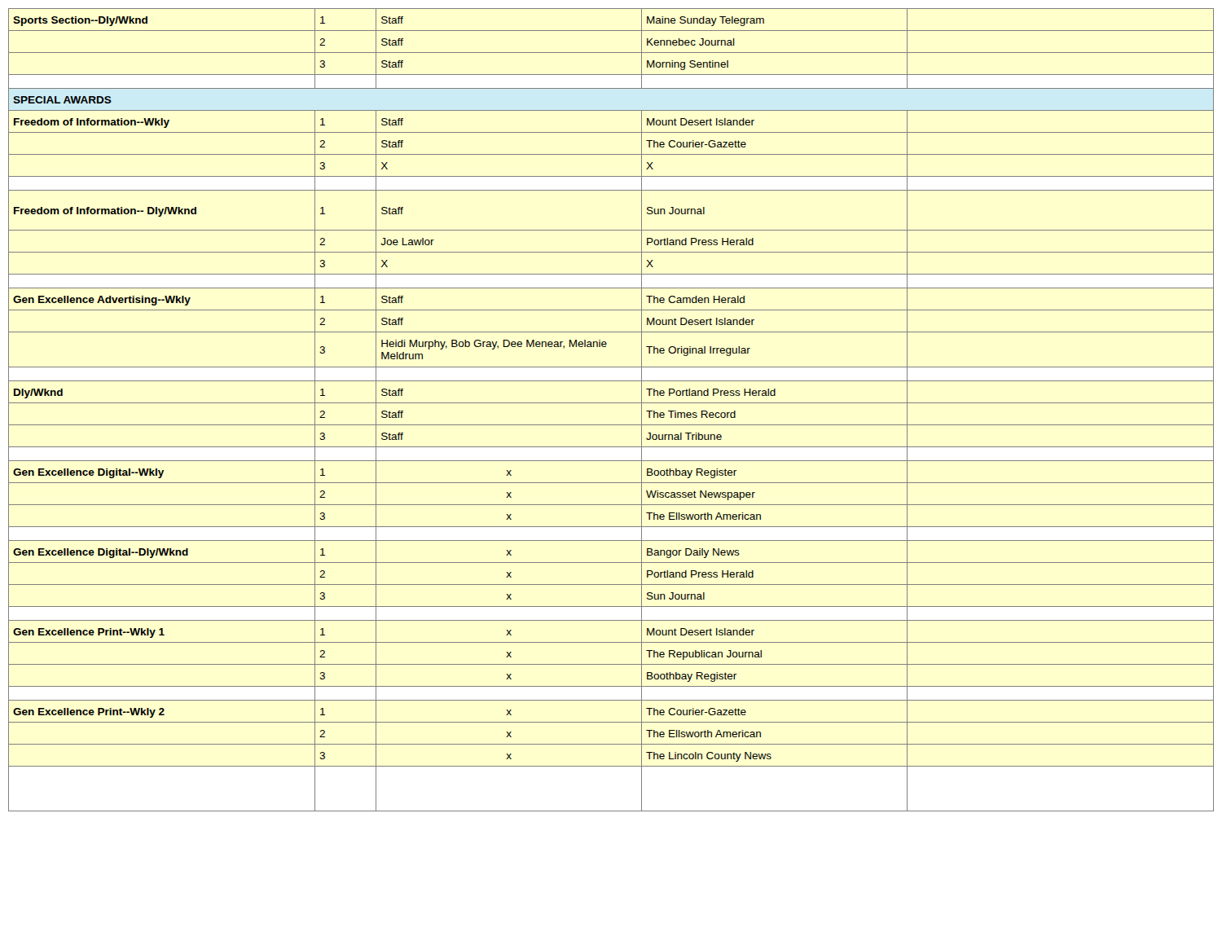| Sports Section--Dly/Wknd | 1 | Staff | Maine Sunday Telegram | |
| | 2 | Staff | Kennebec Journal | |
| | 3 | Staff | Morning Sentinel | |
| SPECIAL AWARDS |
| Freedom of Information--Wkly | 1 | Staff | Mount Desert Islander | |
| | 2 | Staff | The Courier-Gazette | |
| | 3 | X | X | |
| Freedom of Information-- Dly/Wknd | 1 | Staff | Sun Journal | |
| | 2 | Joe Lawlor | Portland Press Herald | |
| | 3 | X | X | |
| Gen Excellence Advertising--Wkly | 1 | Staff | The Camden Herald | |
| | 2 | Staff | Mount Desert Islander | |
| | 3 | Heidi Murphy, Bob Gray, Dee Menear, Melanie Meldrum | The Original Irregular | |
| Dly/Wknd | 1 | Staff | The Portland Press Herald | |
| | 2 | Staff | The Times Record | |
| | 3 | Staff | Journal Tribune | |
| Gen Excellence Digital--Wkly | 1 | x | Boothbay Register | |
| | 2 | x | Wiscasset Newspaper | |
| | 3 | x | The Ellsworth American | |
| Gen Excellence Digital--Dly/Wknd | 1 | x | Bangor Daily News | |
| | 2 | x | Portland Press Herald | |
| | 3 | x | Sun Journal | |
| Gen Excellence Print--Wkly 1 | 1 | x | Mount Desert Islander | |
| | 2 | x | The Republican Journal | |
| | 3 | x | Boothbay Register | |
| Gen Excellence Print--Wkly 2 | 1 | x | The Courier-Gazette | |
| | 2 | x | The Ellsworth American | |
| | 3 | x | The Lincoln County News | |